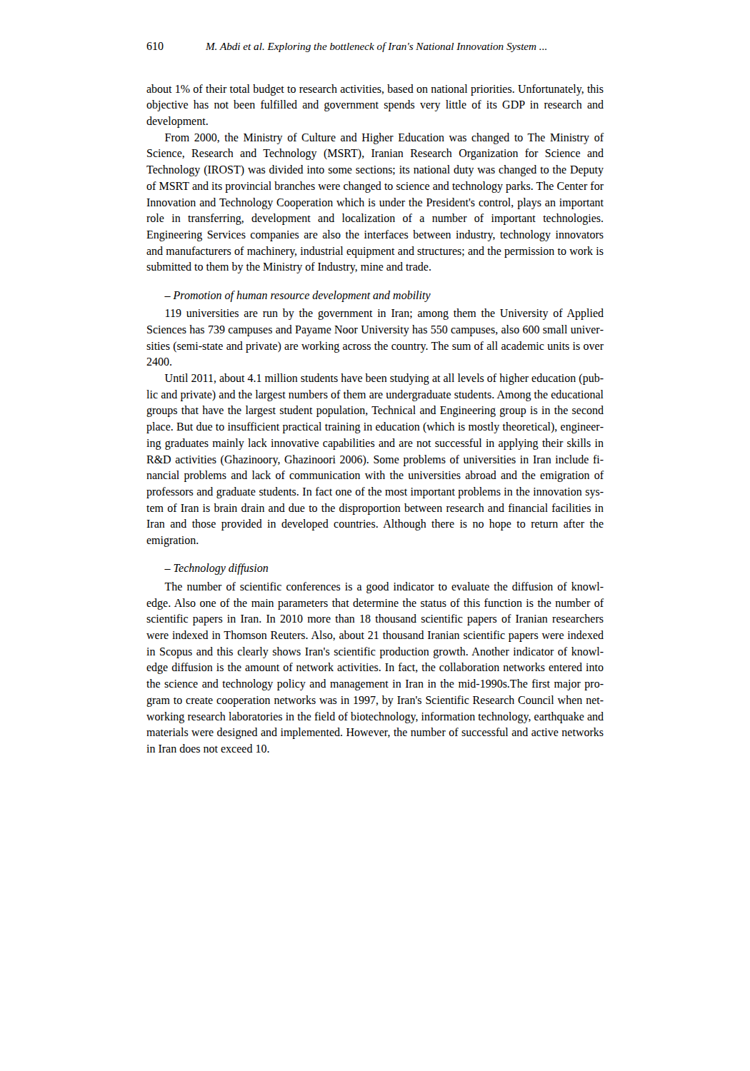610 M. Abdi et al. Exploring the bottleneck of Iran's National Innovation System ...
about 1% of their total budget to research activities, based on national priorities. Unfortunately, this objective has not been fulfilled and government spends very little of its GDP in research and development.
From 2000, the Ministry of Culture and Higher Education was changed to The Ministry of Science, Research and Technology (MSRT), Iranian Research Organization for Science and Technology (IROST) was divided into some sections; its national duty was changed to the Deputy of MSRT and its provincial branches were changed to science and technology parks. The Center for Innovation and Technology Cooperation which is under the President's control, plays an important role in transferring, development and localization of a number of important technologies. Engineering Services companies are also the interfaces between industry, technology innovators and manufacturers of machinery, industrial equipment and structures; and the permission to work is submitted to them by the Ministry of Industry, mine and trade.
Promotion of human resource development and mobility
119 universities are run by the government in Iran; among them the University of Applied Sciences has 739 campuses and Payame Noor University has 550 campuses, also 600 small universities (semi-state and private) are working across the country. The sum of all academic units is over 2400.
Until 2011, about 4.1 million students have been studying at all levels of higher education (public and private) and the largest numbers of them are undergraduate students. Among the educational groups that have the largest student population, Technical and Engineering group is in the second place. But due to insufficient practical training in education (which is mostly theoretical), engineering graduates mainly lack innovative capabilities and are not successful in applying their skills in R&D activities (Ghazinoory, Ghazinoori 2006). Some problems of universities in Iran include financial problems and lack of communication with the universities abroad and the emigration of professors and graduate students. In fact one of the most important problems in the innovation system of Iran is brain drain and due to the disproportion between research and financial facilities in Iran and those provided in developed countries. Although there is no hope to return after the emigration.
Technology diffusion
The number of scientific conferences is a good indicator to evaluate the diffusion of knowledge. Also one of the main parameters that determine the status of this function is the number of scientific papers in Iran. In 2010 more than 18 thousand scientific papers of Iranian researchers were indexed in Thomson Reuters. Also, about 21 thousand Iranian scientific papers were indexed in Scopus and this clearly shows Iran's scientific production growth. Another indicator of knowledge diffusion is the amount of network activities. In fact, the collaboration networks entered into the science and technology policy and management in Iran in the mid-1990s.The first major program to create cooperation networks was in 1997, by Iran's Scientific Research Council when networking research laboratories in the field of biotechnology, information technology, earthquake and materials were designed and implemented. However, the number of successful and active networks in Iran does not exceed 10.